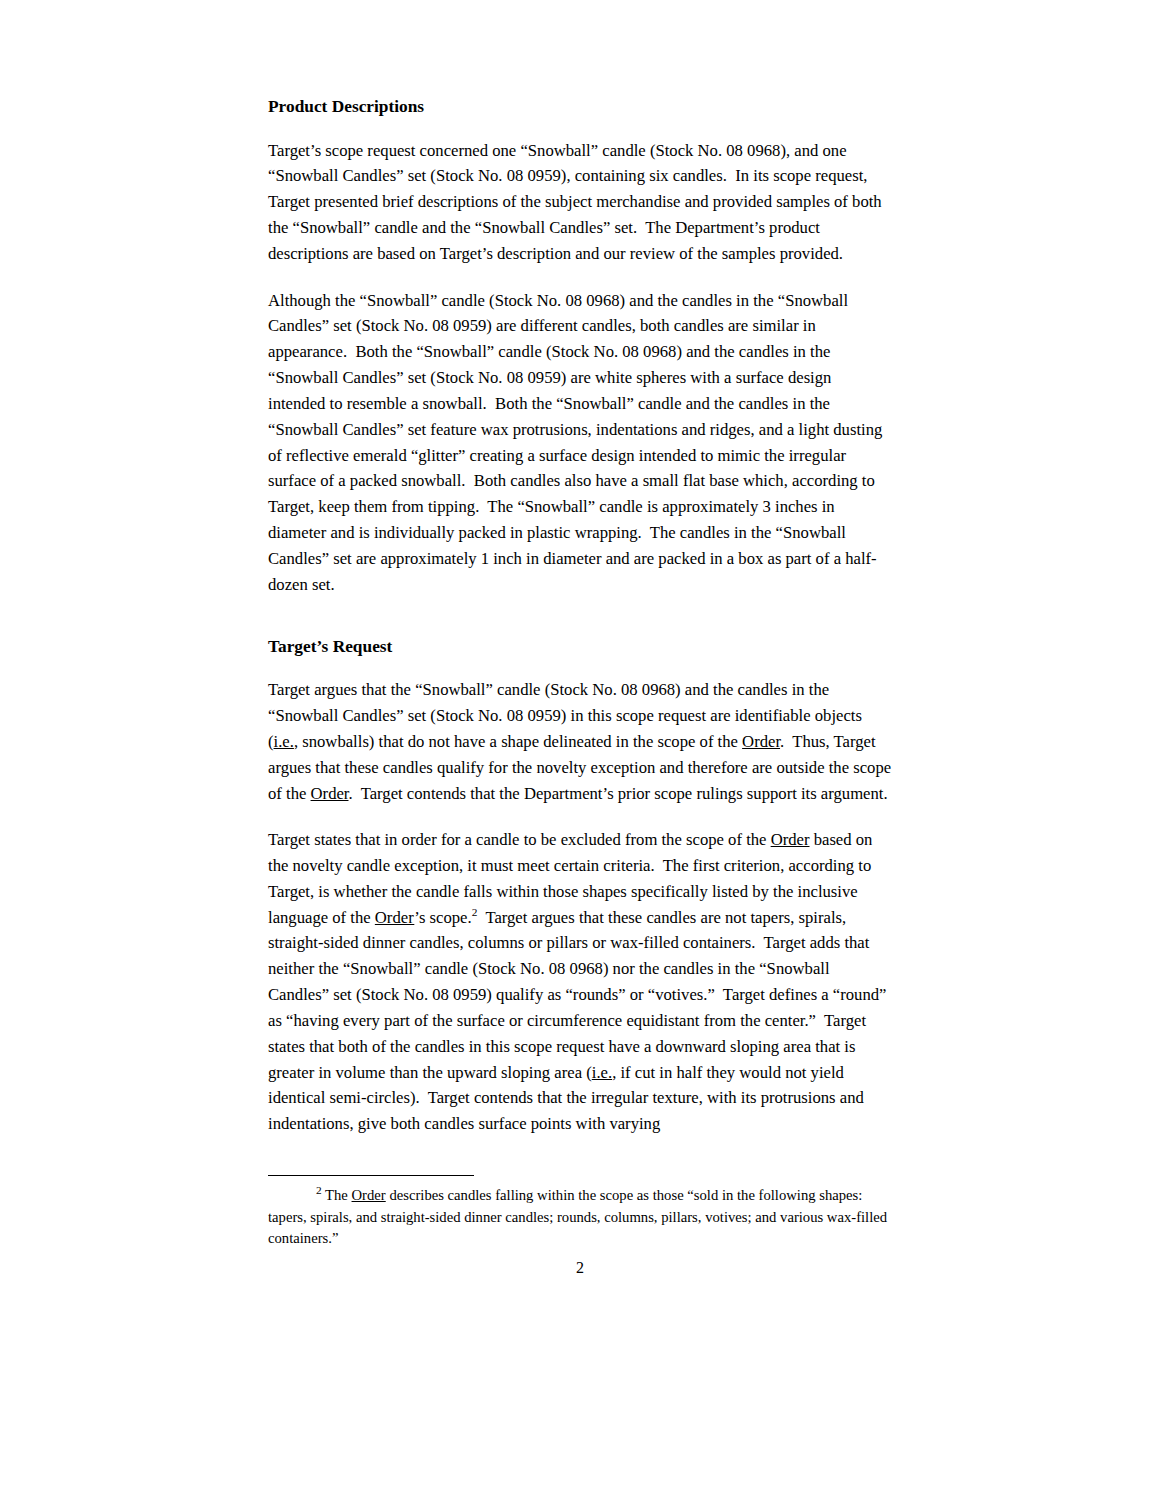Product Descriptions
Target’s scope request concerned one “Snowball” candle (Stock No. 08 0968), and one “Snowball Candles” set (Stock No. 08 0959), containing six candles. In its scope request, Target presented brief descriptions of the subject merchandise and provided samples of both the “Snowball” candle and the “Snowball Candles” set. The Department’s product descriptions are based on Target’s description and our review of the samples provided.
Although the “Snowball” candle (Stock No. 08 0968) and the candles in the “Snowball Candles” set (Stock No. 08 0959) are different candles, both candles are similar in appearance. Both the “Snowball” candle (Stock No. 08 0968) and the candles in the “Snowball Candles” set (Stock No. 08 0959) are white spheres with a surface design intended to resemble a snowball. Both the “Snowball” candle and the candles in the “Snowball Candles” set feature wax protrusions, indentations and ridges, and a light dusting of reflective emerald “glitter” creating a surface design intended to mimic the irregular surface of a packed snowball. Both candles also have a small flat base which, according to Target, keep them from tipping. The “Snowball” candle is approximately 3 inches in diameter and is individually packed in plastic wrapping. The candles in the “Snowball Candles” set are approximately 1 inch in diameter and are packed in a box as part of a half-dozen set.
Target’s Request
Target argues that the “Snowball” candle (Stock No. 08 0968) and the candles in the “Snowball Candles” set (Stock No. 08 0959) in this scope request are identifiable objects (i.e., snowballs) that do not have a shape delineated in the scope of the Order. Thus, Target argues that these candles qualify for the novelty exception and therefore are outside the scope of the Order. Target contends that the Department’s prior scope rulings support its argument.
Target states that in order for a candle to be excluded from the scope of the Order based on the novelty candle exception, it must meet certain criteria. The first criterion, according to Target, is whether the candle falls within those shapes specifically listed by the inclusive language of the Order’s scope.2 Target argues that these candles are not tapers, spirals, straight-sided dinner candles, columns or pillars or wax-filled containers. Target adds that neither the “Snowball” candle (Stock No. 08 0968) nor the candles in the “Snowball Candles” set (Stock No. 08 0959) qualify as “rounds” or “votives.” Target defines a “round” as “having every part of the surface or circumference equidistant from the center.” Target states that both of the candles in this scope request have a downward sloping area that is greater in volume than the upward sloping area (i.e., if cut in half they would not yield identical semi-circles). Target contends that the irregular texture, with its protrusions and indentations, give both candles surface points with varying
2 The Order describes candles falling within the scope as those “sold in the following shapes: tapers, spirals, and straight-sided dinner candles; rounds, columns, pillars, votives; and various wax-filled containers.”
2